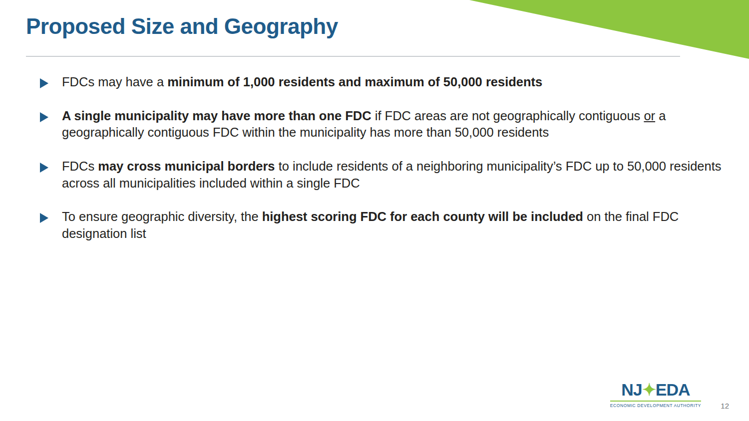Proposed Size and Geography
FDCs may have a minimum of 1,000 residents and maximum of 50,000 residents
A single municipality may have more than one FDC if FDC areas are not geographically contiguous or a geographically contiguous FDC within the municipality has more than 50,000 residents
FDCs may cross municipal borders to include residents of a neighboring municipality’s FDC up to 50,000 residents across all municipalities included within a single FDC
To ensure geographic diversity, the highest scoring FDC for each county will be included on the final FDC designation list
NJ✦EDA
ECONOMIC DEVELOPMENT AUTHORITY
12